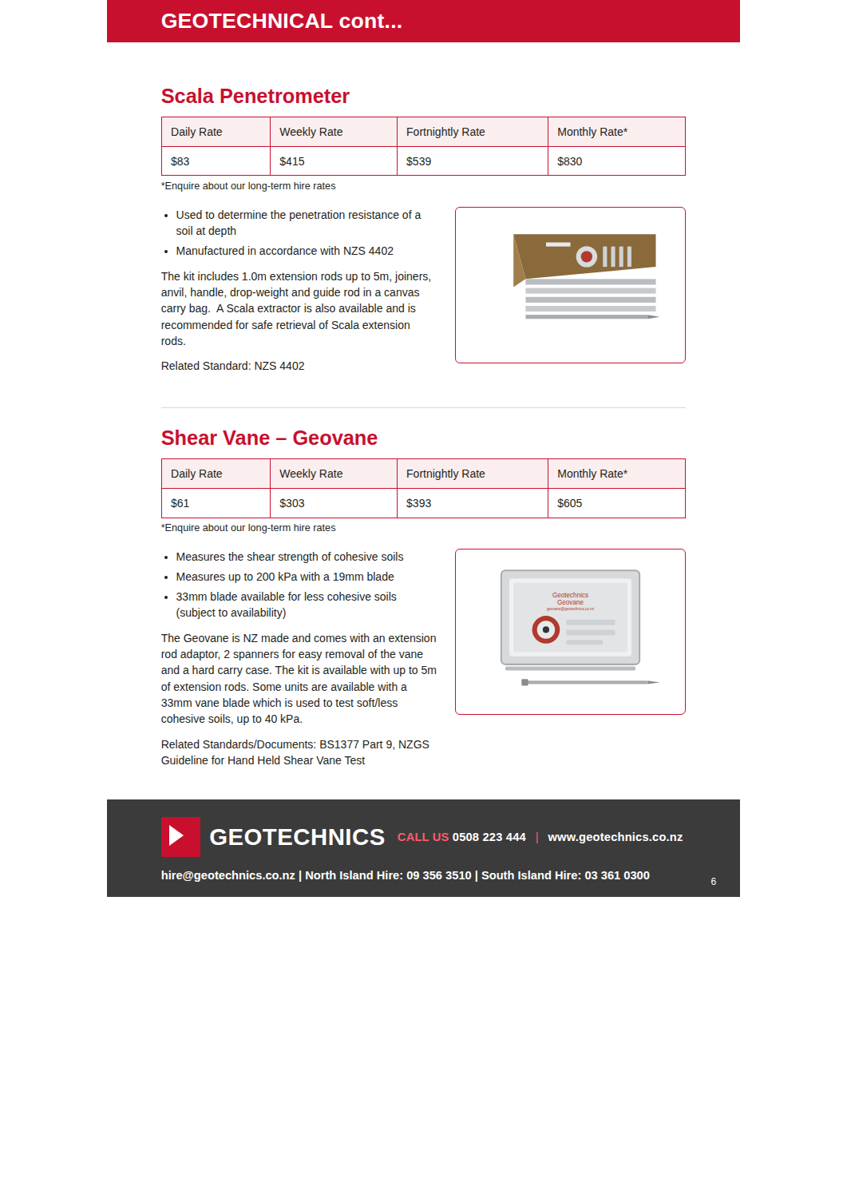GEOTECHNICAL cont...
Scala Penetrometer
| Daily Rate | Weekly Rate | Fortnightly Rate | Monthly Rate* |
| --- | --- | --- | --- |
| $83 | $415 | $539 | $830 |
*Enquire about our long-term hire rates
Used to determine the penetration resistance of a soil at depth
Manufactured in accordance with NZS 4402
The kit includes 1.0m extension rods up to 5m, joiners, anvil, handle, drop-weight and guide rod in a canvas carry bag. A Scala extractor is also available and is recommended for safe retrieval of Scala extension rods.
Related Standard: NZS 4402
Shear Vane – Geovane
| Daily Rate | Weekly Rate | Fortnightly Rate | Monthly Rate* |
| --- | --- | --- | --- |
| $61 | $303 | $393 | $605 |
*Enquire about our long-term hire rates
Measures the shear strength of cohesive soils
Measures up to 200 kPa with a 19mm blade
33mm blade available for less cohesive soils (subject to availability)
The Geovane is NZ made and comes with an extension rod adaptor, 2 spanners for easy removal of the vane and a hard carry case. The kit is available with up to 5m of extension rods. Some units are available with a 33mm vane blade which is used to test soft/less cohesive soils, up to 40 kPa.
Related Standards/Documents: BS1377 Part 9, NZGS Guideline for Hand Held Shear Vane Test
GEOTECHNICS
CALL US 0508 223 444 | www.geotechnics.co.nz
hire@geotechnics.co.nz | North Island Hire: 09 356 3510 | South Island Hire: 03 361 0300
6